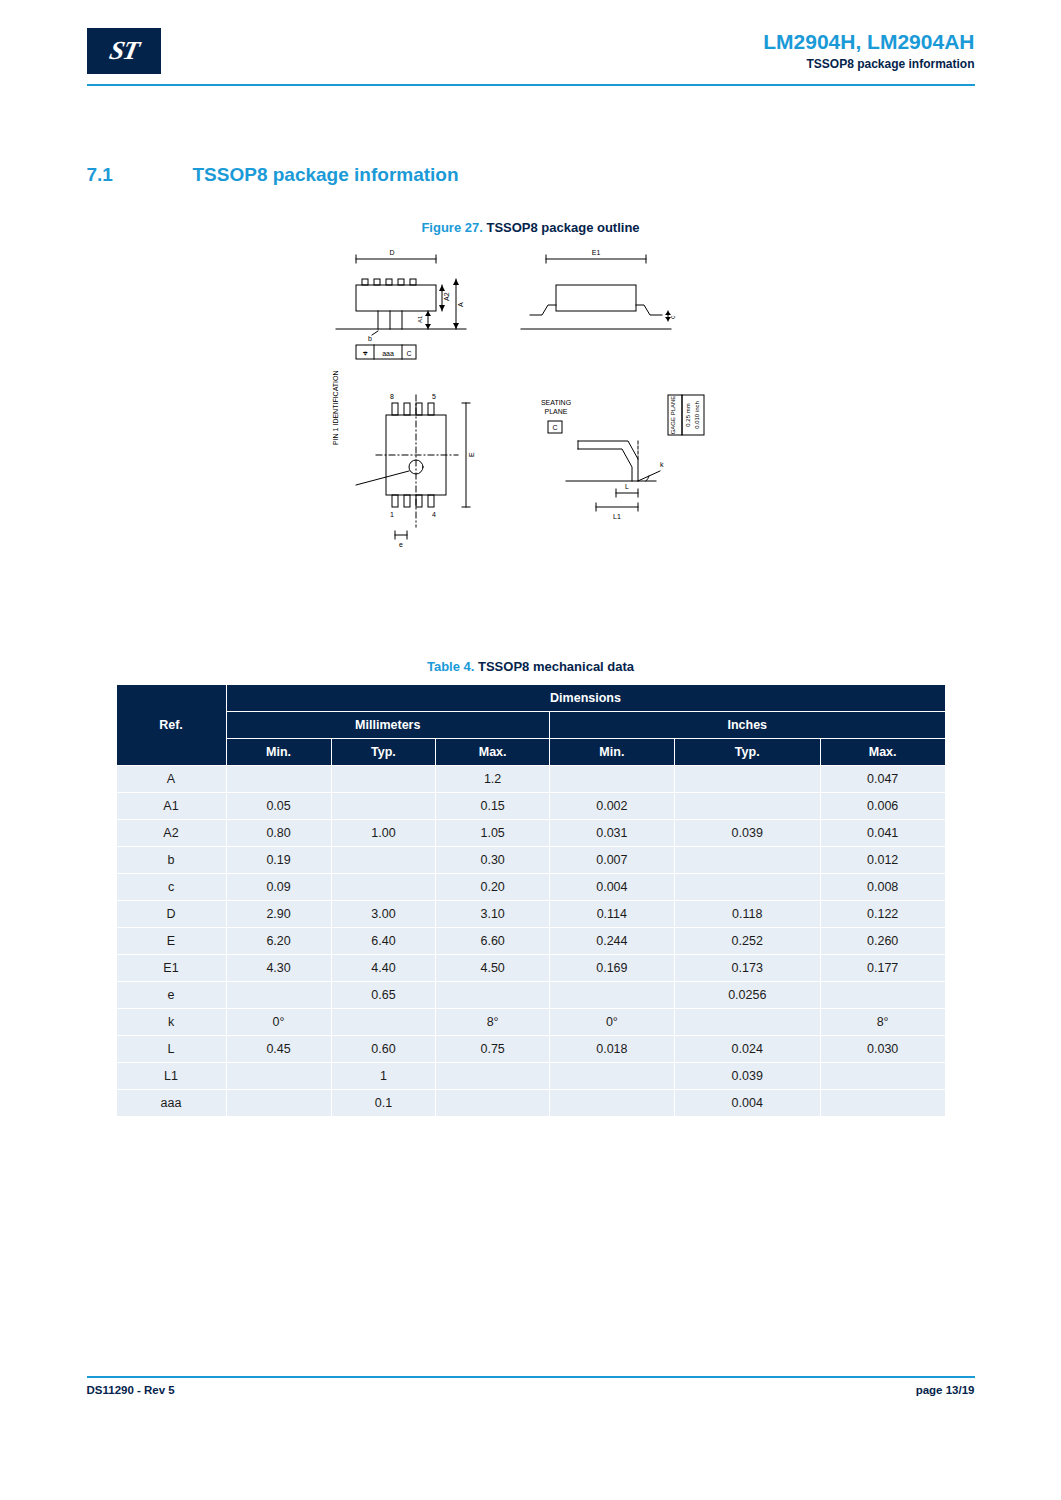LM2904H, LM2904AH
TSSOP8 package information
7.1 TSSOP8 package information
Figure 27. TSSOP8 package outline
D A2 A A1 b ⌖ aaa C E1 c PIN 1 IDENTIFICATION 8 5 1 4 E e SEATING PLANE C GAGE PLANE 0.25 mm 0.010 inch L L1 k
Table 4. TSSOP8 mechanical data
| Ref. | Dimensions |
| --- | --- |
| Millimeters | Inches |
| Min. | Typ. | Max. | Min. | Typ. | Max. |
| A | | | 1.2 | | | 0.047 |
| A1 | 0.05 | | 0.15 | 0.002 | | 0.006 |
| A2 | 0.80 | 1.00 | 1.05 | 0.031 | 0.039 | 0.041 |
| b | 0.19 | | 0.30 | 0.007 | | 0.012 |
| c | 0.09 | | 0.20 | 0.004 | | 0.008 |
| D | 2.90 | 3.00 | 3.10 | 0.114 | 0.118 | 0.122 |
| E | 6.20 | 6.40 | 6.60 | 0.244 | 0.252 | 0.260 |
| E1 | 4.30 | 4.40 | 4.50 | 0.169 | 0.173 | 0.177 |
| e | | 0.65 | | | 0.0256 | |
| k | 0° | | 8° | 0° | | 8° |
| L | 0.45 | 0.60 | 0.75 | 0.018 | 0.024 | 0.030 |
| L1 | | 1 | | | 0.039 | |
| aaa | | 0.1 | | | 0.004 | |
DS11290 - Rev 5 page 13/19